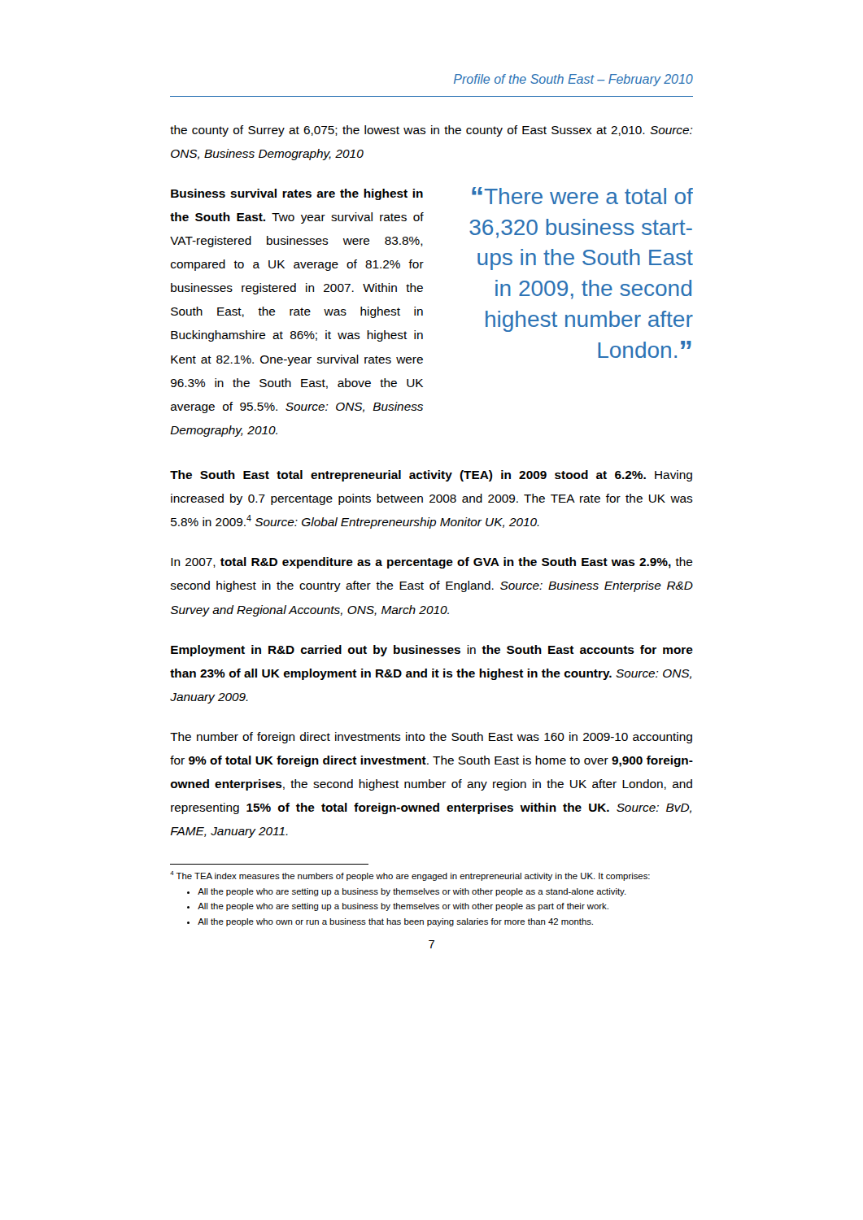Profile of the South East – February 2010
the county of Surrey at 6,075; the lowest was in the county of East Sussex at 2,010. Source: ONS, Business Demography, 2010
“There were a total of 36,320 business start-ups in the South East in 2009, the second highest number after London.”
Business survival rates are the highest in the South East. Two year survival rates of VAT-registered businesses were 83.8%, compared to a UK average of 81.2% for businesses registered in 2007. Within the South East, the rate was highest in Buckinghamshire at 86%; it was highest in Kent at 82.1%. One-year survival rates were 96.3% in the South East, above the UK average of 95.5%. Source: ONS, Business Demography, 2010.
The South East total entrepreneurial activity (TEA) in 2009 stood at 6.2%. Having increased by 0.7 percentage points between 2008 and 2009. The TEA rate for the UK was 5.8% in 2009.4 Source: Global Entrepreneurship Monitor UK, 2010.
In 2007, total R&D expenditure as a percentage of GVA in the South East was 2.9%, the second highest in the country after the East of England. Source: Business Enterprise R&D Survey and Regional Accounts, ONS, March 2010.
Employment in R&D carried out by businesses in the South East accounts for more than 23% of all UK employment in R&D and it is the highest in the country. Source: ONS, January 2009.
The number of foreign direct investments into the South East was 160 in 2009-10 accounting for 9% of total UK foreign direct investment. The South East is home to over 9,900 foreign-owned enterprises, the second highest number of any region in the UK after London, and representing 15% of the total foreign-owned enterprises within the UK. Source: BvD, FAME, January 2011.
4 The TEA index measures the numbers of people who are engaged in entrepreneurial activity in the UK. It comprises:
All the people who are setting up a business by themselves or with other people as a stand-alone activity.
All the people who are setting up a business by themselves or with other people as part of their work.
All the people who own or run a business that has been paying salaries for more than 42 months.
7